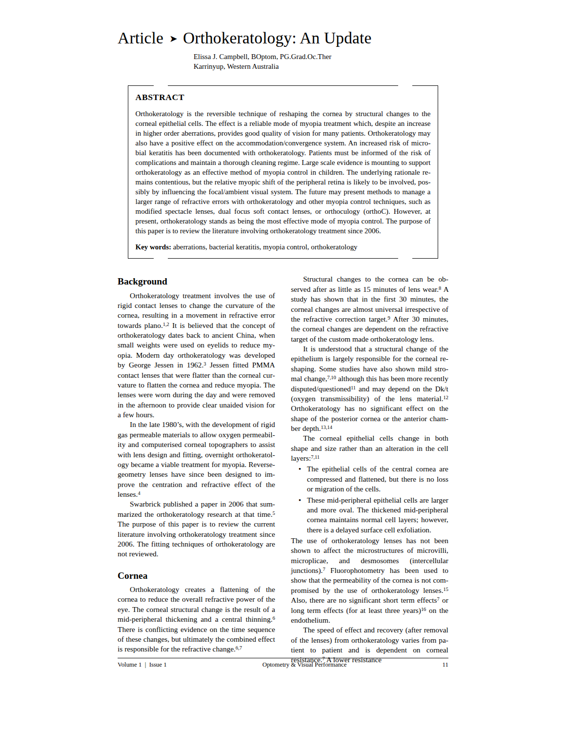Article ➤ Orthokeratology: An Update
Elissa J. Campbell, BOptom, PG.Grad.Oc.Ther
Karrinyup, Western Australia
ABSTRACT
Orthokeratology is the reversible technique of reshaping the cornea by structural changes to the corneal epithelial cells. The effect is a reliable mode of myopia treatment which, despite an increase in higher order aberrations, provides good quality of vision for many patients. Orthokeratology may also have a positive effect on the accommodation/convergence system. An increased risk of microbial keratitis has been documented with orthokeratology. Patients must be informed of the risk of complications and maintain a thorough cleaning regime. Large scale evidence is mounting to support orthokeratology as an effective method of myopia control in children. The underlying rationale remains contentious, but the relative myopic shift of the peripheral retina is likely to be involved, possibly by influencing the focal/ambient visual system. The future may present methods to manage a larger range of refractive errors with orthokeratology and other myopia control techniques, such as modified spectacle lenses, dual focus soft contact lenses, or orthoculogy (orthoC). However, at present, orthokeratology stands as being the most effective mode of myopia control. The purpose of this paper is to review the literature involving orthokeratology treatment since 2006.
Key words: aberrations, bacterial keratitis, myopia control, orthokeratology
Background
Orthokeratology treatment involves the use of rigid contact lenses to change the curvature of the cornea, resulting in a movement in refractive error towards plano.1,2 It is believed that the concept of orthokeratology dates back to ancient China, when small weights were used on eyelids to reduce myopia. Modern day orthokeratology was developed by George Jessen in 1962.3 Jessen fitted PMMA contact lenses that were flatter than the corneal curvature to flatten the cornea and reduce myopia. The lenses were worn during the day and were removed in the afternoon to provide clear unaided vision for a few hours.
In the late 1980’s, with the development of rigid gas permeable materials to allow oxygen permeability and computerised corneal topographers to assist with lens design and fitting, overnight orthokeratology became a viable treatment for myopia. Reverse-geometry lenses have since been designed to improve the centration and refractive effect of the lenses.4
Swarbrick published a paper in 2006 that summarized the orthokeratology research at that time.5 The purpose of this paper is to review the current literature involving orthokeratology treatment since 2006. The fitting techniques of orthokeratology are not reviewed.
Cornea
Orthokeratology creates a flattening of the cornea to reduce the overall refractive power of the eye. The corneal structural change is the result of a mid-peripheral thickening and a central thinning.6 There is conflicting evidence on the time sequence of these changes, but ultimately the combined effect is responsible for the refractive change.6,7
Structural changes to the cornea can be observed after as little as 15 minutes of lens wear.8 A study has shown that in the first 30 minutes, the corneal changes are almost universal irrespective of the refractive correction target.9 After 30 minutes, the corneal changes are dependent on the refractive target of the custom made orthokeratology lens.
It is understood that a structural change of the epithelium is largely responsible for the corneal reshaping. Some studies have also shown mild stromal change,7,10 although this has been more recently disputed/questioned11 and may depend on the Dk/t (oxygen transmissibility) of the lens material.12 Orthokeratology has no significant effect on the shape of the posterior cornea or the anterior chamber depth.13,14
The corneal epithelial cells change in both shape and size rather than an alteration in the cell layers:7,11
The epithelial cells of the central cornea are compressed and flattened, but there is no loss or migration of the cells.
These mid-peripheral epithelial cells are larger and more oval. The thickened mid-peripheral cornea maintains normal cell layers; however, there is a delayed surface cell exfoliation.
The use of orthokeratology lenses has not been shown to affect the microstructures of microvilli, microplicae, and desmosomes (intercellular junctions).7 Fluorophotometry has been used to show that the permeability of the cornea is not compromised by the use of orthokeratology lenses.15 Also, there are no significant short term effects7 or long term effects (for at least three years)16 on the endothelium.
The speed of effect and recovery (after removal of the lenses) from orthokeratology varies from patient to patient and is dependent on corneal resistance.7 A lower resistance
Volume 1 | Issue 1
Optometry & Visual Performance
11